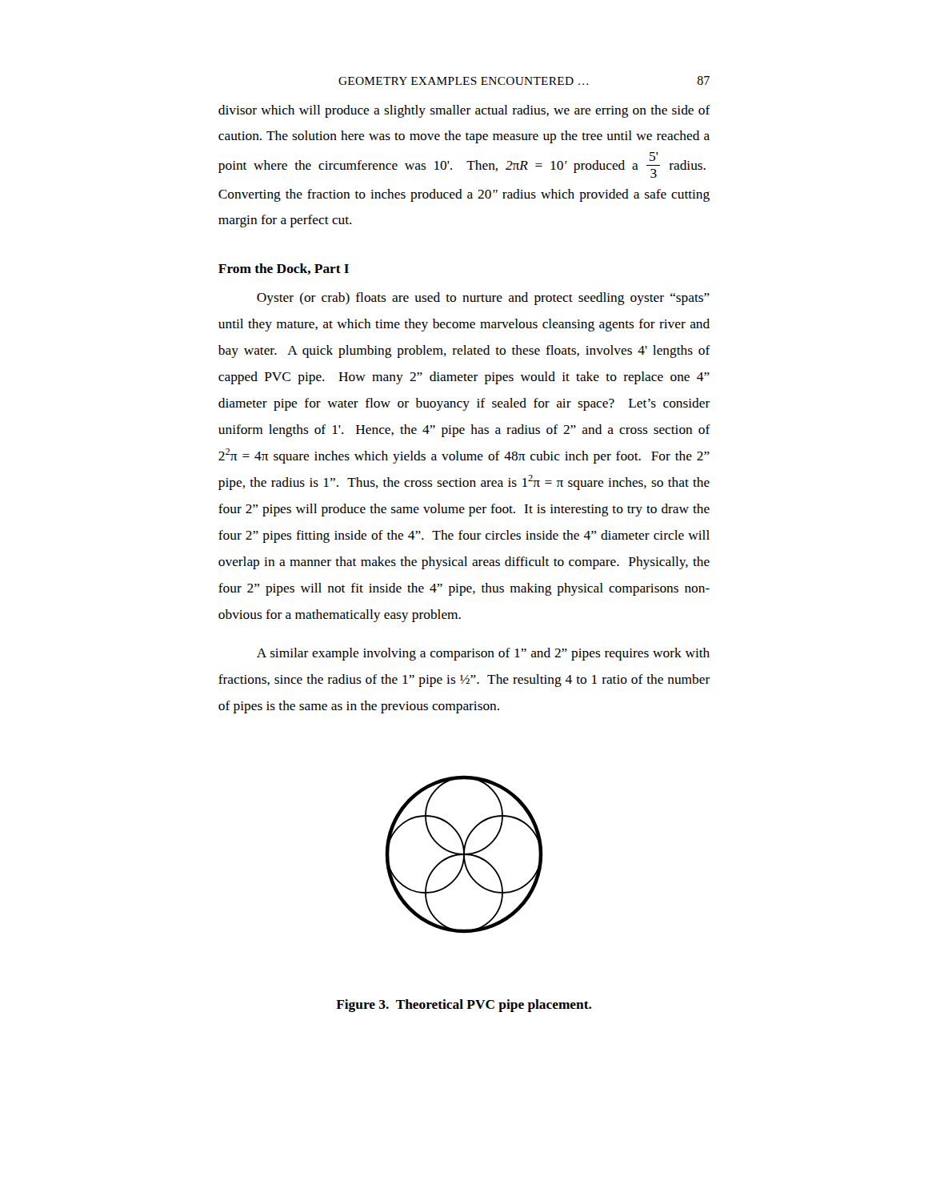GEOMETRY EXAMPLES ENCOUNTERED … 87
divisor which will produce a slightly smaller actual radius, we are erring on the side of caution. The solution here was to move the tape measure up the tree until we reached a point where the circumference was 10'. Then, 2π R = 10' produced a 5' 3 radius. Converting the fraction to inches produced a 20" radius which provided a safe cutting margin for a perfect cut.
From the Dock, Part I
Oyster (or crab) floats are used to nurture and protect seedling oyster “spats” until they mature, at which time they become marvelous cleansing agents for river and bay water. A quick plumbing problem, related to these floats, involves 4' lengths of capped PVC pipe. How many 2” diameter pipes would it take to replace one 4” diameter pipe for water flow or buoyancy if sealed for air space? Let’s consider uniform lengths of 1'. Hence, the 4” pipe has a radius of 2” and a cross section of 22π = 4 π square inches which yields a volume of 48 π cubic inch per foot. For the 2” pipe, the radius is 1”. Thus, the cross section area is 12π = π square inches, so that the four 2” pipes will produce the same volume per foot. It is interesting to try to draw the four 2” pipes fitting inside of the 4”. The four circles inside the 4” diameter circle will overlap in a manner that makes the physical areas difficult to compare. Physically, the four 2” pipes will not fit inside the 4” pipe, thus making physical comparisons non-obvious for a mathematically easy problem.
A similar example involving a comparison of 1” and 2” pipes requires work with fractions, since the radius of the 1” pipe is ½”. The resulting 4 to 1 ratio of the number of pipes is the same as in the previous comparison.
Figure 3. Theoretical PVC pipe placement.